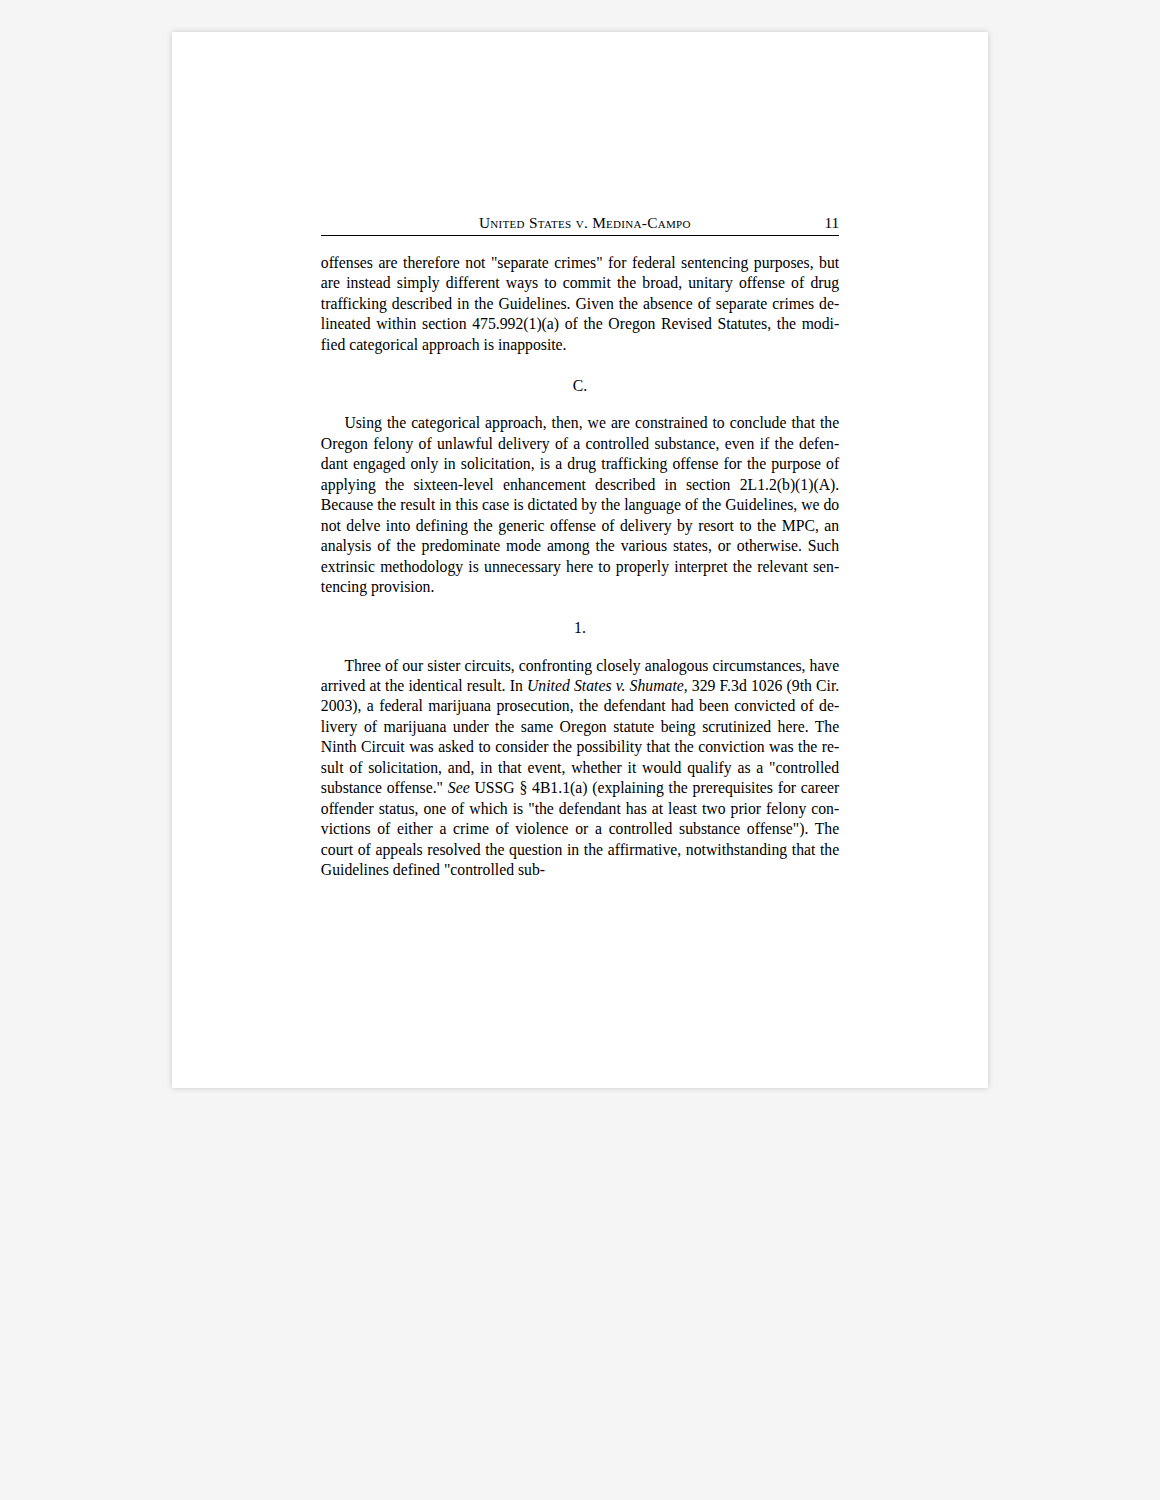United States v. Medina-Campo 11
offenses are therefore not "separate crimes" for federal sentencing purposes, but are instead simply different ways to commit the broad, unitary offense of drug trafficking described in the Guidelines. Given the absence of separate crimes delineated within section 475.992(1)(a) of the Oregon Revised Statutes, the modified categorical approach is inapposite.
C.
Using the categorical approach, then, we are constrained to conclude that the Oregon felony of unlawful delivery of a controlled substance, even if the defendant engaged only in solicitation, is a drug trafficking offense for the purpose of applying the sixteen-level enhancement described in section 2L1.2(b)(1)(A). Because the result in this case is dictated by the language of the Guidelines, we do not delve into defining the generic offense of delivery by resort to the MPC, an analysis of the predominate mode among the various states, or otherwise. Such extrinsic methodology is unnecessary here to properly interpret the relevant sentencing provision.
1.
Three of our sister circuits, confronting closely analogous circumstances, have arrived at the identical result. In United States v. Shumate, 329 F.3d 1026 (9th Cir. 2003), a federal marijuana prosecution, the defendant had been convicted of delivery of marijuana under the same Oregon statute being scrutinized here. The Ninth Circuit was asked to consider the possibility that the conviction was the result of solicitation, and, in that event, whether it would qualify as a "controlled substance offense." See USSG § 4B1.1(a) (explaining the prerequisites for career offender status, one of which is "the defendant has at least two prior felony convictions of either a crime of violence or a controlled substance offense"). The court of appeals resolved the question in the affirmative, notwithstanding that the Guidelines defined "controlled sub-